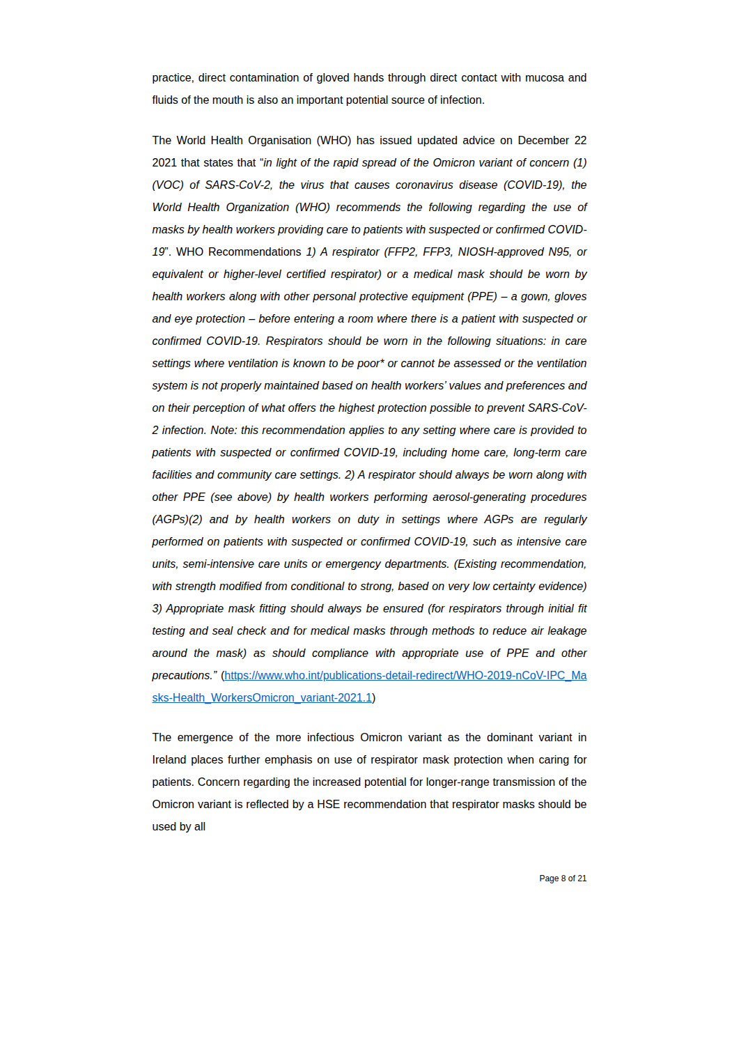practice, direct contamination of gloved hands through direct contact with mucosa and fluids of the mouth is also an important potential source of infection.
The World Health Organisation (WHO) has issued updated advice on December 22 2021 that states that “in light of the rapid spread of the Omicron variant of concern (1) (VOC) of SARS-CoV-2, the virus that causes coronavirus disease (COVID-19), the World Health Organization (WHO) recommends the following regarding the use of masks by health workers providing care to patients with suspected or confirmed COVID-19”. WHO Recommendations 1) A respirator (FFP2, FFP3, NIOSH-approved N95, or equivalent or higher-level certified respirator) or a medical mask should be worn by health workers along with other personal protective equipment (PPE) – a gown, gloves and eye protection – before entering a room where there is a patient with suspected or confirmed COVID-19. Respirators should be worn in the following situations: in care settings where ventilation is known to be poor* or cannot be assessed or the ventilation system is not properly maintained based on health workers’ values and preferences and on their perception of what offers the highest protection possible to prevent SARS-CoV-2 infection. Note: this recommendation applies to any setting where care is provided to patients with suspected or confirmed COVID-19, including home care, long-term care facilities and community care settings. 2) A respirator should always be worn along with other PPE (see above) by health workers performing aerosol-generating procedures (AGPs)(2) and by health workers on duty in settings where AGPs are regularly performed on patients with suspected or confirmed COVID-19, such as intensive care units, semi-intensive care units or emergency departments. (Existing recommendation, with strength modified from conditional to strong, based on very low certainty evidence) 3) Appropriate mask fitting should always be ensured (for respirators through initial fit testing and seal check and for medical masks through methods to reduce air leakage around the mask) as should compliance with appropriate use of PPE and other precautions.” (https://www.who.int/publications-detail-redirect/WHO-2019-nCoV-IPC_Masks-Health_WorkersOmicron_variant-2021.1)
The emergence of the more infectious Omicron variant as the dominant variant in Ireland places further emphasis on use of respirator mask protection when caring for patients. Concern regarding the increased potential for longer-range transmission of the Omicron variant is reflected by a HSE recommendation that respirator masks should be used by all
Page 8 of 21